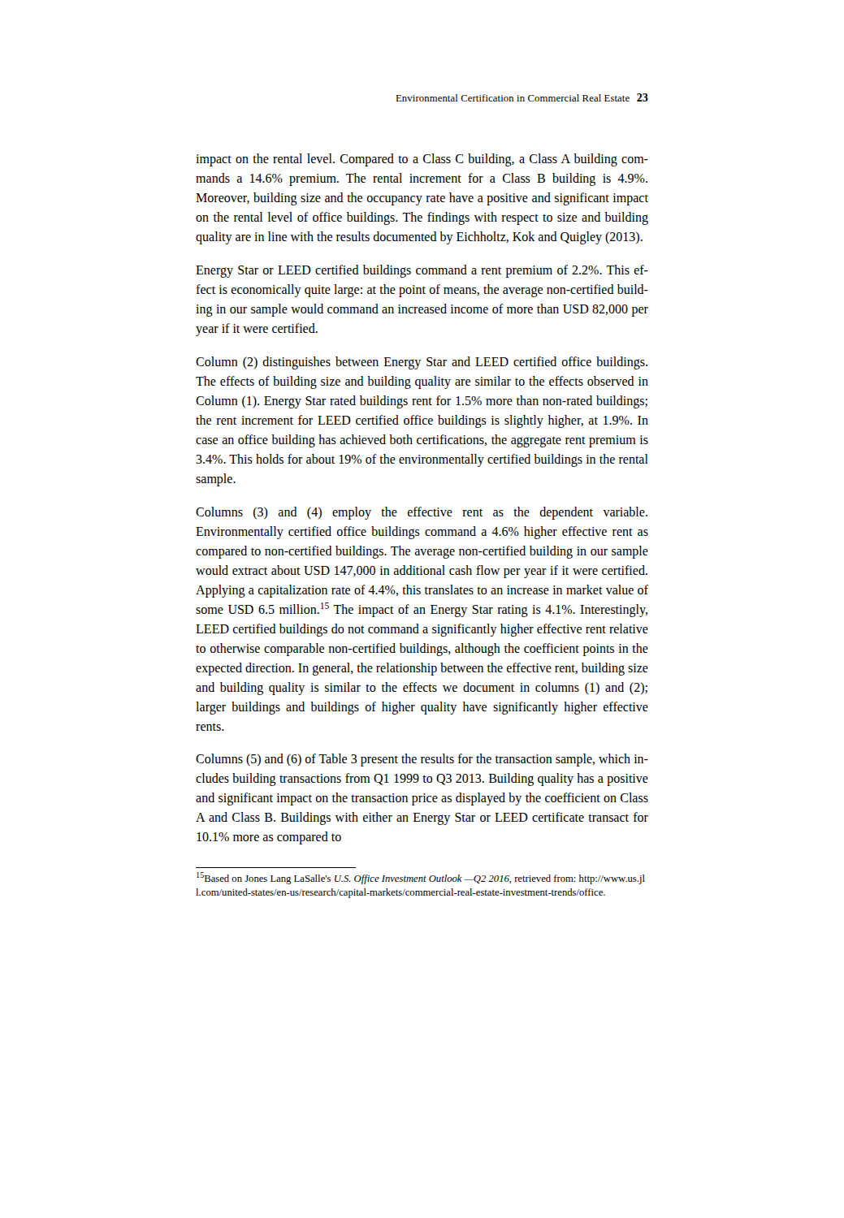Environmental Certification in Commercial Real Estate23
impact on the rental level. Compared to a Class C building, a Class A building commands a 14.6% premium. The rental increment for a Class B building is 4.9%. Moreover, building size and the occupancy rate have a positive and significant impact on the rental level of office buildings. The findings with respect to size and building quality are in line with the results documented by Eichholtz, Kok and Quigley (2013).
Energy Star or LEED certified buildings command a rent premium of 2.2%. This effect is economically quite large: at the point of means, the average non-certified building in our sample would command an increased income of more than USD 82,000 per year if it were certified.
Column (2) distinguishes between Energy Star and LEED certified office buildings. The effects of building size and building quality are similar to the effects observed in Column (1). Energy Star rated buildings rent for 1.5% more than non-rated buildings; the rent increment for LEED certified office buildings is slightly higher, at 1.9%. In case an office building has achieved both certifications, the aggregate rent premium is 3.4%. This holds for about 19% of the environmentally certified buildings in the rental sample.
Columns (3) and (4) employ the effective rent as the dependent variable. Environmentally certified office buildings command a 4.6% higher effective rent as compared to non-certified buildings. The average non-certified building in our sample would extract about USD 147,000 in additional cash flow per year if it were certified. Applying a capitalization rate of 4.4%, this translates to an increase in market value of some USD 6.5 million.15 The impact of an Energy Star rating is 4.1%. Interestingly, LEED certified buildings do not command a significantly higher effective rent relative to otherwise comparable non-certified buildings, although the coefficient points in the expected direction. In general, the relationship between the effective rent, building size and building quality is similar to the effects we document in columns (1) and (2); larger buildings and buildings of higher quality have significantly higher effective rents.
Columns (5) and (6) of Table 3 present the results for the transaction sample, which includes building transactions from Q1 1999 to Q3 2013. Building quality has a positive and significant impact on the transaction price as displayed by the coefficient on Class A and Class B. Buildings with either an Energy Star or LEED certificate transact for 10.1% more as compared to
15Based on Jones Lang LaSalle's U.S. Office Investment Outlook —Q2 2016, retrieved from: http://www.us.jll.com/united-states/en-us/research/capital-markets/commercial-real-estate-investment-trends/office.